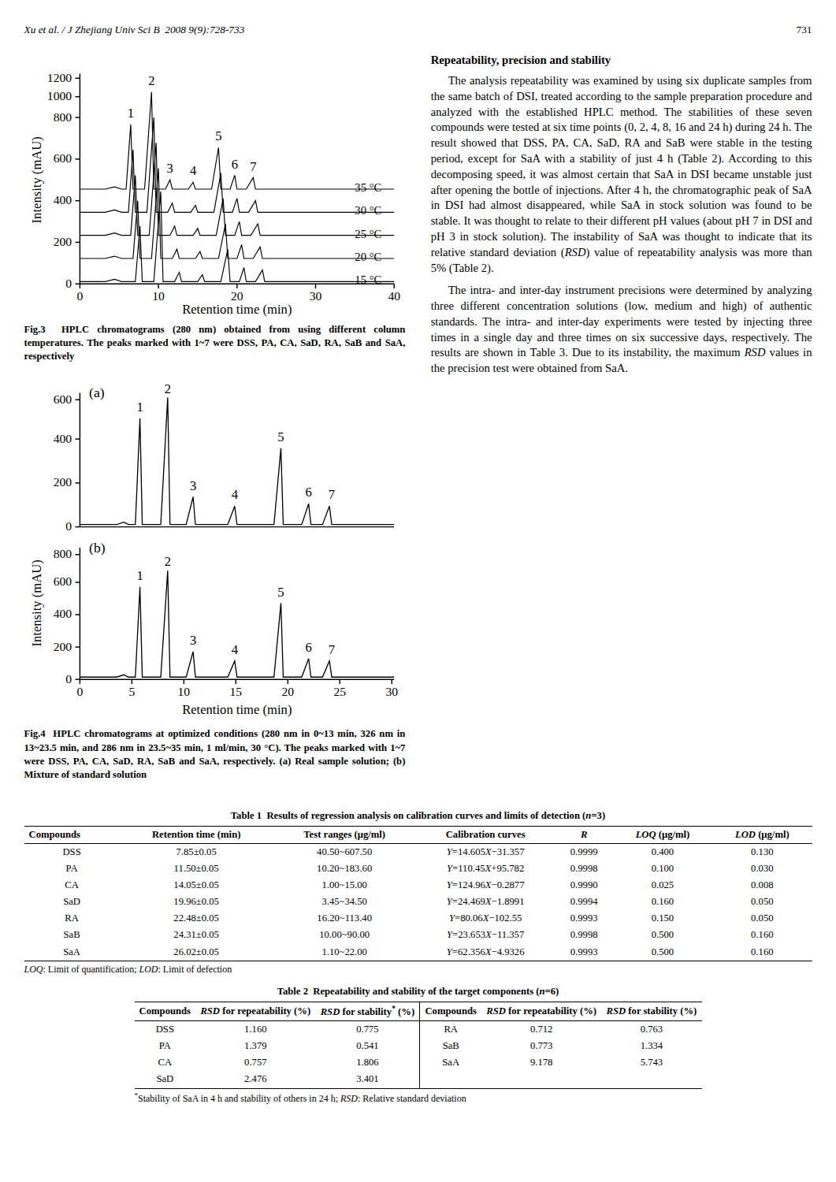Xu et al. / J Zhejiang Univ Sci B 2008 9(9):728-733 731
0 200 400 600 800 1000 1200 0 10 20 30 40 Retention time (min) Intensity (mAU) 35 °C 30 °C 25 °C 20 °C 15 °C 1 2 3 4 5 6 7
Fig.3 HPLC chromatograms (280 nm) obtained from using different column temperatures. The peaks marked with 1~7 were DSS, PA, CA, SaD, RA, SaB and SaA, respectively
(a) 0 200 400 600 1 2 3 4 5 6 7 (b) 0 200 400 600 800 1 2 3 4 5 6 7 0 5 10 15 20 25 30 Retention time (min) Intensity (mAU)
Fig.4 HPLC chromatograms at optimized conditions (280 nm in 0~13 min, 326 nm in 13~23.5 min, and 286 nm in 23.5~35 min, 1 ml/min, 30 °C). The peaks marked with 1~7 were DSS, PA, CA, SaD, RA, SaB and SaA, respectively. (a) Real sample solution; (b) Mixture of standard solution
Repeatability, precision and stability
The analysis repeatability was examined by using six duplicate samples from the same batch of DSI, treated according to the sample preparation procedure and analyzed with the established HPLC method. The stabilities of these seven compounds were tested at six time points (0, 2, 4, 8, 16 and 24 h) during 24 h. The result showed that DSS, PA, CA, SaD, RA and SaB were stable in the testing period, except for SaA with a stability of just 4 h (Table 2). According to this decomposing speed, it was almost certain that SaA in DSI became unstable just after opening the bottle of injections. After 4 h, the chromatographic peak of SaA in DSI had almost disappeared, while SaA in stock solution was found to be stable. It was thought to relate to their different pH values (about pH 7 in DSI and pH 3 in stock solution). The instability of SaA was thought to indicate that its relative standard deviation (RSD) value of repeatability analysis was more than 5% (Table 2).
The intra- and inter-day instrument precisions were determined by analyzing three different concentration solutions (low, medium and high) of authentic standards. The intra- and inter-day experiments were tested by injecting three times in a single day and three times on six successive days, respectively. The results are shown in Table 3. Due to its instability, the maximum RSD values in the precision test were obtained from SaA.
Table 1 Results of regression analysis on calibration curves and limits of detection ( n =3)
| Compounds | Retention time (min) | Test ranges (μg/ml) | Calibration curves | R | LOQ (μg/ml) | LOD (μg/ml) |
| --- | --- | --- | --- | --- | --- | --- |
| DSS | 7.85±0.05 | 40.50~607.50 | Y =14.605 X −31.357 | 0.9999 | 0.400 | 0.130 |
| PA | 11.50±0.05 | 10.20~183.60 | Y =110.45 X +95.782 | 0.9998 | 0.100 | 0.030 |
| CA | 14.05±0.05 | 1.00~15.00 | Y =124.96 X −0.2877 | 0.9990 | 0.025 | 0.008 |
| SaD | 19.96±0.05 | 3.45~34.50 | Y =24.469 X −1.8991 | 0.9994 | 0.160 | 0.050 |
| RA | 22.48±0.05 | 16.20~113.40 | Y =80.06 X −102.55 | 0.9993 | 0.150 | 0.050 |
| SaB | 24.31±0.05 | 10.00~90.00 | Y =23.653 X −11.357 | 0.9998 | 0.500 | 0.160 |
| SaA | 26.02±0.05 | 1.10~22.00 | Y =62.356 X −4.9326 | 0.9993 | 0.500 | 0.160 |
LOQ: Limit of quantification; LOD: Limit of defection
Table 2 Repeatability and stability of the target components ( n =6)
| Compounds | RSD for repeatability (%) | RSD for stability * (%) | Compounds | RSD for repeatability (%) | RSD for stability (%) |
| --- | --- | --- | --- | --- | --- |
| DSS | 1.160 | 0.775 | RA | 0.712 | 0.763 |
| PA | 1.379 | 0.541 | SaB | 0.773 | 1.334 |
| CA | 0.757 | 1.806 | SaA | 9.178 | 5.743 |
| SaD | 2.476 | 3.401 | | | |
*Stability of SaA in 4 h and stability of others in 24 h; RSD: Relative standard deviation